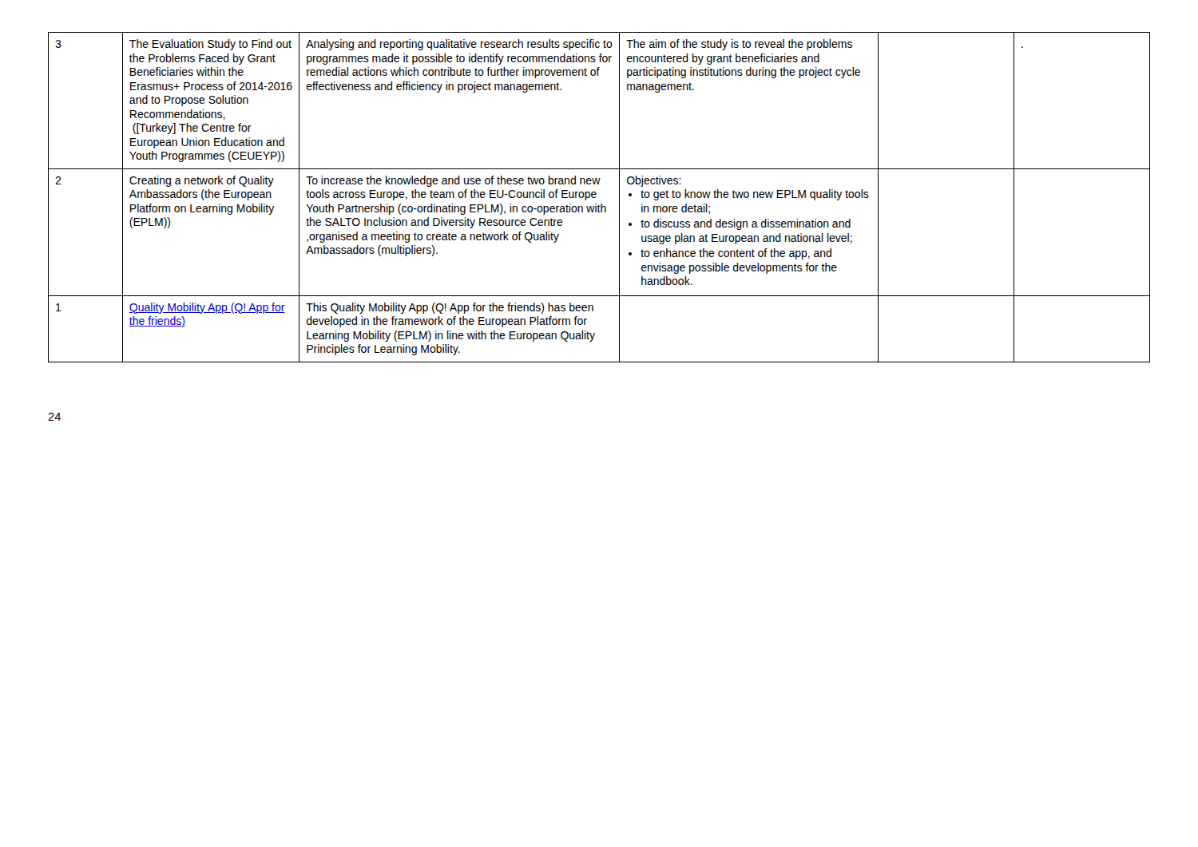| 3 | The Evaluation Study to Find out the Problems Faced by Grant Beneficiaries within the Erasmus+ Process of 2014-2016 and to Propose Solution Recommendations, ([Turkey] The Centre for European Union Education and Youth Programmes (CEUEYP)) | Analysing and reporting qualitative research results specific to programmes made it possible to identify recommendations for remedial actions which contribute to further improvement of effectiveness and efficiency in project management. | The aim of the study is to reveal the problems encountered by grant beneficiaries and participating institutions during the project cycle management. | | . |
| 2 | Creating a network of Quality Ambassadors (the European Platform on Learning Mobility (EPLM)) | To increase the knowledge and use of these two brand new tools across Europe, the team of the EU-Council of Europe Youth Partnership (co-ordinating EPLM), in co-operation with the SALTO Inclusion and Diversity Resource Centre ,organised a meeting to create a network of Quality Ambassadors (multipliers). | Objectives: to get to know the two new EPLM quality tools in more detail; to discuss and design a dissemination and usage plan at European and national level; to enhance the content of the app, and envisage possible developments for the handbook. | | |
| 1 | Quality Mobility App (Q! App for the friends) | This Quality Mobility App (Q! App for the friends) has been developed in the framework of the European Platform for Learning Mobility (EPLM) in line with the European Quality Principles for Learning Mobility. | | | |
24